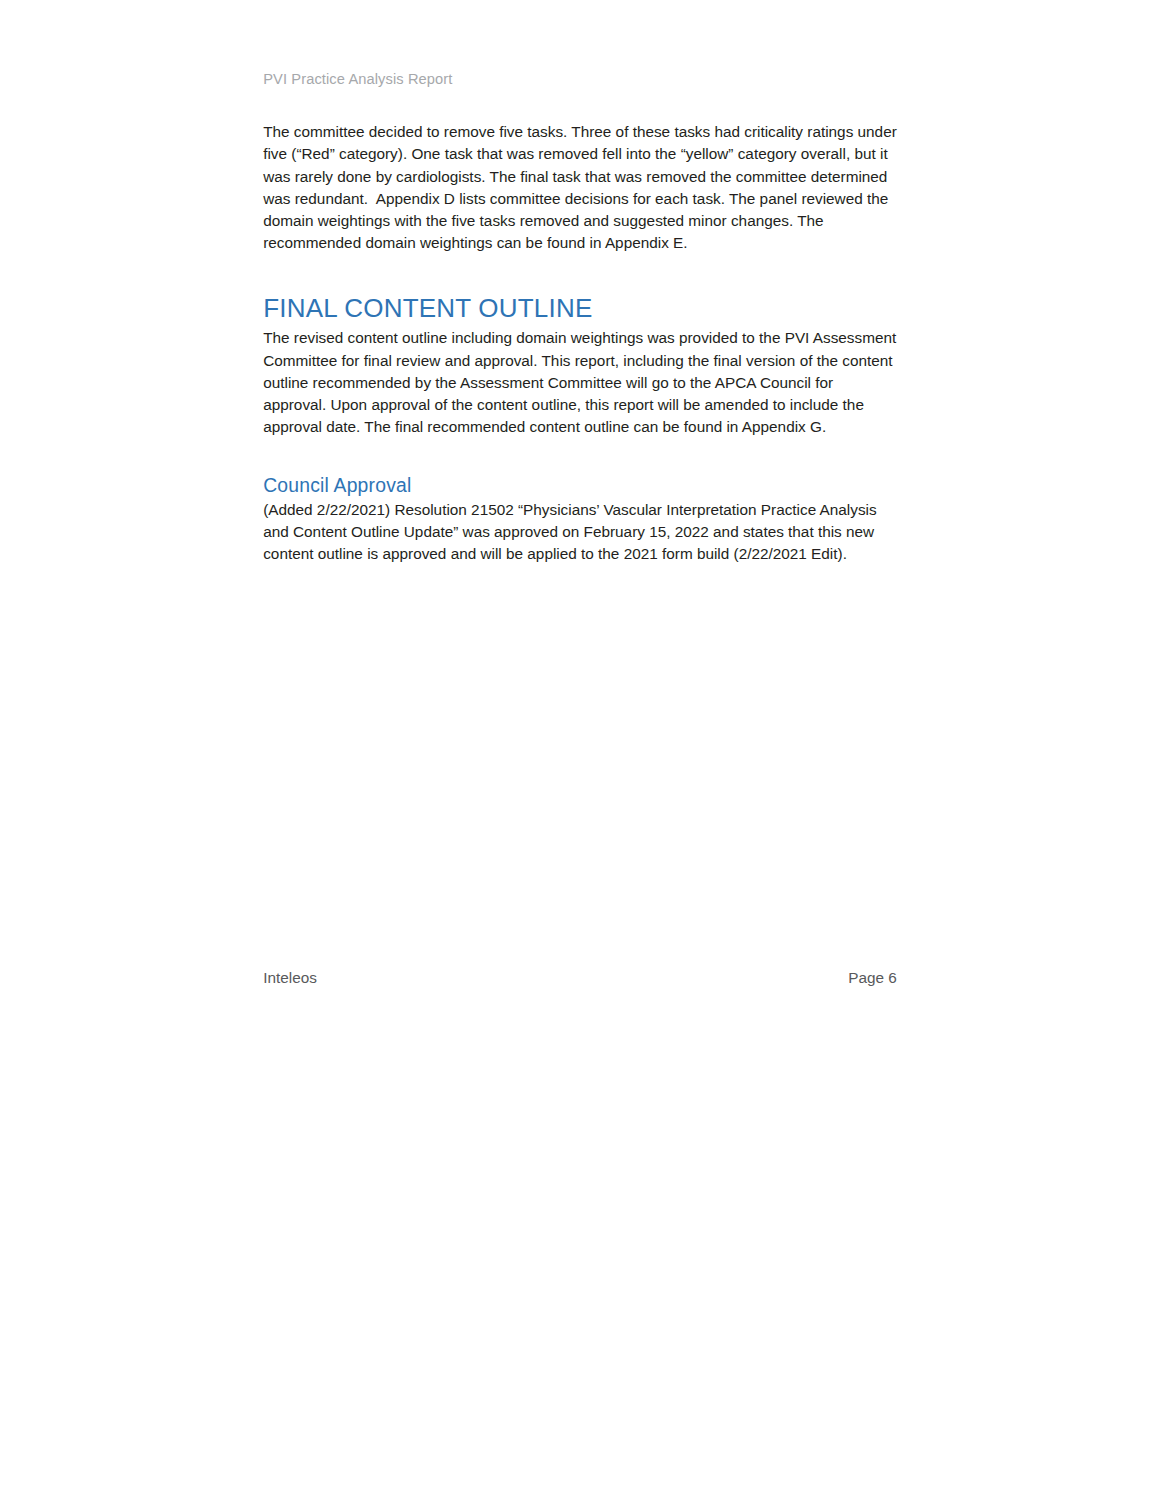PVI Practice Analysis Report
The committee decided to remove five tasks. Three of these tasks had criticality ratings under five (“Red” category). One task that was removed fell into the “yellow” category overall, but it was rarely done by cardiologists. The final task that was removed the committee determined was redundant. Appendix D lists committee decisions for each task. The panel reviewed the domain weightings with the five tasks removed and suggested minor changes. The recommended domain weightings can be found in Appendix E.
FINAL CONTENT OUTLINE
The revised content outline including domain weightings was provided to the PVI Assessment Committee for final review and approval. This report, including the final version of the content outline recommended by the Assessment Committee will go to the APCA Council for approval. Upon approval of the content outline, this report will be amended to include the approval date. The final recommended content outline can be found in Appendix G.
Council Approval
(Added 2/22/2021) Resolution 21502 “Physicians’ Vascular Interpretation Practice Analysis and Content Outline Update” was approved on February 15, 2022 and states that this new content outline is approved and will be applied to the 2021 form build (2/22/2021 Edit).
Inteleos Page 6